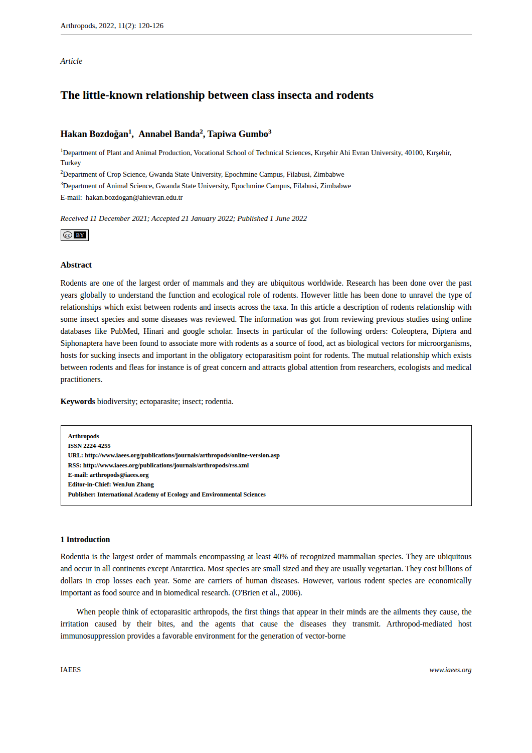Arthropods, 2022, 11(2): 120-126
Article
The little-known relationship between class insecta and rodents
Hakan Bozdoğan1, Annabel Banda2, Tapiwa Gumbo3
1Department of Plant and Animal Production, Vocational School of Technical Sciences, Kırşehir Ahi Evran University, 40100, Kırşehir, Turkey
2Department of Crop Science, Gwanda State University, Epochmine Campus, Filabusi, Zimbabwe
3Department of Animal Science, Gwanda State University, Epochmine Campus, Filabusi, Zimbabwe
E-mail: hakan.bozdogan@ahievran.edu.tr
Received 11 December 2021; Accepted 21 January 2022; Published 1 June 2022
cc BY
Abstract
Rodents are one of the largest order of mammals and they are ubiquitous worldwide. Research has been done over the past years globally to understand the function and ecological role of rodents. However little has been done to unravel the type of relationships which exist between rodents and insects across the taxa. In this article a description of rodents relationship with some insect species and some diseases was reviewed. The information was got from reviewing previous studies using online databases like PubMed, Hinari and google scholar. Insects in particular of the following orders: Coleoptera, Diptera and Siphonaptera have been found to associate more with rodents as a source of food, act as biological vectors for microorganisms, hosts for sucking insects and important in the obligatory ectoparasitism point for rodents. The mutual relationship which exists between rodents and fleas for instance is of great concern and attracts global attention from researchers, ecologists and medical practitioners.
Keywords biodiversity; ectoparasite; insect; rodentia.
Arthropods
ISSN 2224-4255
URL: http://www.iaees.org/publications/journals/arthropods/online-version.asp
RSS: http://www.iaees.org/publications/journals/arthropods/rss.xml
E-mail: arthropods@iaees.org
Editor-in-Chief: WenJun Zhang
Publisher: International Academy of Ecology and Environmental Sciences
1 Introduction
Rodentia is the largest order of mammals encompassing at least 40% of recognized mammalian species. They are ubiquitous and occur in all continents except Antarctica. Most species are small sized and they are usually vegetarian. They cost billions of dollars in crop losses each year. Some are carriers of human diseases. However, various rodent species are economically important as food source and in biomedical research. (O'Brien et al., 2006).
When people think of ectoparasitic arthropods, the first things that appear in their minds are the ailments they cause, the irritation caused by their bites, and the agents that cause the diseases they transmit. Arthropod-mediated host immunosuppression provides a favorable environment for the generation of vector-borne
IAEES www.iaees.org